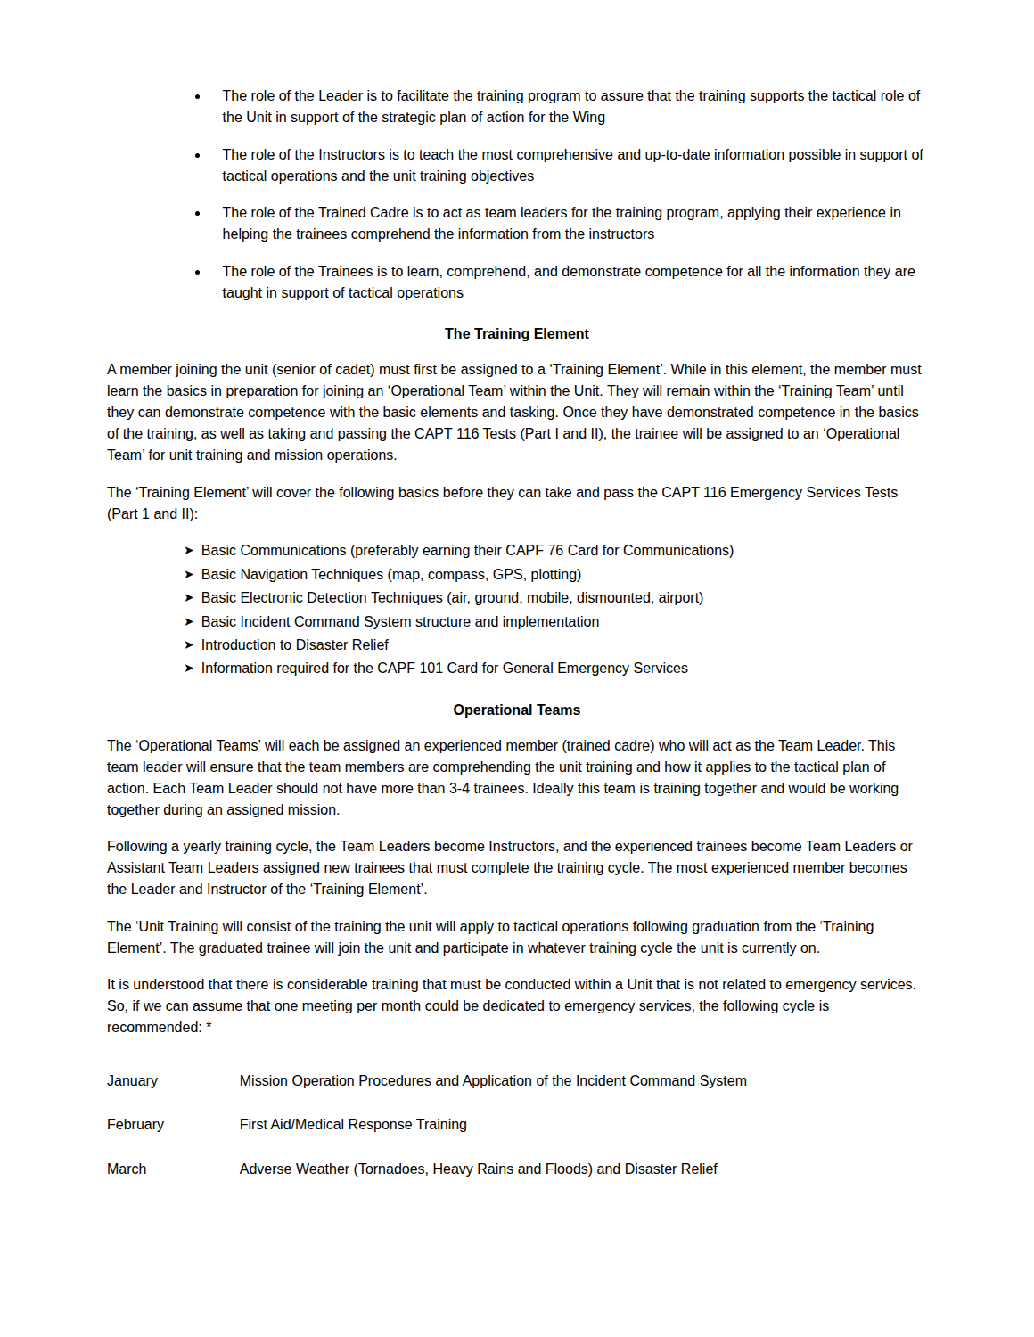The role of the Leader is to facilitate the training program to assure that the training supports the tactical role of the Unit in support of the strategic plan of action for the Wing
The role of the Instructors is to teach the most comprehensive and up-to-date information possible in support of tactical operations and the unit training objectives
The role of the Trained Cadre is to act as team leaders for the training program, applying their experience in helping the trainees comprehend the information from the instructors
The role of the Trainees is to learn, comprehend, and demonstrate competence for all the information they are taught in support of tactical operations
The Training Element
A member joining the unit (senior of cadet) must first be assigned to a ‘Training Element’. While in this element, the member must learn the basics in preparation for joining an ‘Operational Team’ within the Unit. They will remain within the ‘Training Team’ until they can demonstrate competence with the basic elements and tasking. Once they have demonstrated competence in the basics of the training, as well as taking and passing the CAPT 116 Tests (Part I and II), the trainee will be assigned to an ‘Operational Team’ for unit training and mission operations.
The ‘Training Element’ will cover the following basics before they can take and pass the CAPT 116 Emergency Services Tests (Part 1 and II):
Basic Communications (preferably earning their CAPF 76 Card for Communications)
Basic Navigation Techniques (map, compass, GPS, plotting)
Basic Electronic Detection Techniques (air, ground, mobile, dismounted, airport)
Basic Incident Command System structure and implementation
Introduction to Disaster Relief
Information required for the CAPF 101 Card for General Emergency Services
Operational Teams
The ‘Operational Teams’ will each be assigned an experienced member (trained cadre) who will act as the Team Leader. This team leader will ensure that the team members are comprehending the unit training and how it applies to the tactical plan of action. Each Team Leader should not have more than 3-4 trainees. Ideally this team is training together and would be working together during an assigned mission.
Following a yearly training cycle, the Team Leaders become Instructors, and the experienced trainees become Team Leaders or Assistant Team Leaders assigned new trainees that must complete the training cycle. The most experienced member becomes the Leader and Instructor of the ‘Training Element’.
The ‘Unit Training will consist of the training the unit will apply to tactical operations following graduation from the ‘Training Element’. The graduated trainee will join the unit and participate in whatever training cycle the unit is currently on.
It is understood that there is considerable training that must be conducted within a Unit that is not related to emergency services. So, if we can assume that one meeting per month could be dedicated to emergency services, the following cycle is recommended: *
| January | Mission Operation Procedures and Application of the Incident Command System |
| February | First Aid/Medical Response Training |
| March | Adverse Weather (Tornadoes, Heavy Rains and Floods) and Disaster Relief |